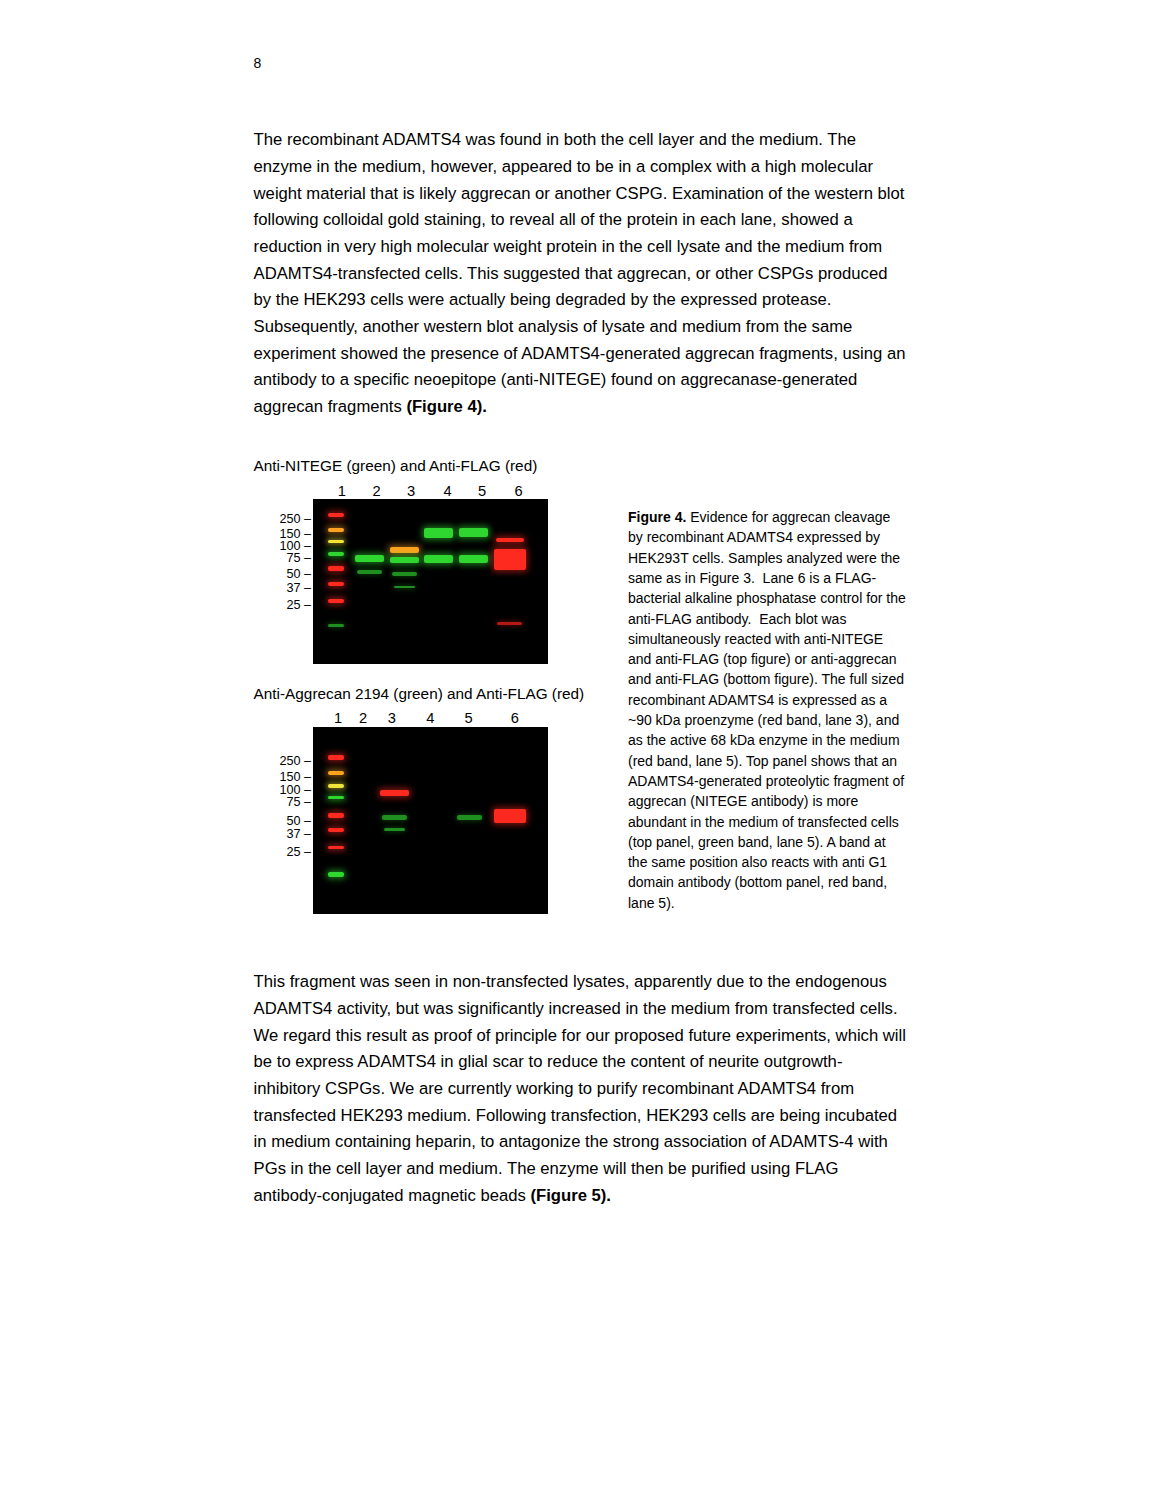8
The recombinant ADAMTS4 was found in both the cell layer and the medium. The enzyme in the medium, however, appeared to be in a complex with a high molecular weight material that is likely aggrecan or another CSPG. Examination of the western blot following colloidal gold staining, to reveal all of the protein in each lane, showed a reduction in very high molecular weight protein in the cell lysate and the medium from ADAMTS4-transfected cells. This suggested that aggrecan, or other CSPGs produced by the HEK293 cells were actually being degraded by the expressed protease. Subsequently, another western blot analysis of lysate and medium from the same experiment showed the presence of ADAMTS4-generated aggrecan fragments, using an antibody to a specific neoepitope (anti-NITEGE) found on aggrecanase-generated aggrecan fragments (Figure 4).
Anti-NITEGE (green) and Anti-FLAG (red)
1 2 3 4 5 6
250 150 100 75 50 37 25
Anti-Aggrecan 2194 (green) and Anti-FLAG (red)
1 2 3 4 5 6
250 150 100 75 50 37 25
Figure 4. Evidence for aggrecan cleavage by recombinant ADAMTS4 expressed by HEK293T cells. Samples analyzed were the same as in Figure 3. Lane 6 is a FLAG-bacterial alkaline phosphatase control for the anti-FLAG antibody. Each blot was simultaneously reacted with anti-NITEGE and anti-FLAG (top figure) or anti-aggrecan and anti-FLAG (bottom figure). The full sized recombinant ADAMTS4 is expressed as a ~90 kDa proenzyme (red band, lane 3), and as the active 68 kDa enzyme in the medium (red band, lane 5). Top panel shows that an ADAMTS4-generated proteolytic fragment of aggrecan (NITEGE antibody) is more abundant in the medium of transfected cells (top panel, green band, lane 5). A band at the same position also reacts with anti G1 domain antibody (bottom panel, red band, lane 5).
This fragment was seen in non-transfected lysates, apparently due to the endogenous ADAMTS4 activity, but was significantly increased in the medium from transfected cells. We regard this result as proof of principle for our proposed future experiments, which will be to express ADAMTS4 in glial scar to reduce the content of neurite outgrowth-inhibitory CSPGs. We are currently working to purify recombinant ADAMTS4 from transfected HEK293 medium. Following transfection, HEK293 cells are being incubated in medium containing heparin, to antagonize the strong association of ADAMTS-4 with PGs in the cell layer and medium. The enzyme will then be purified using FLAG antibody-conjugated magnetic beads (Figure 5).